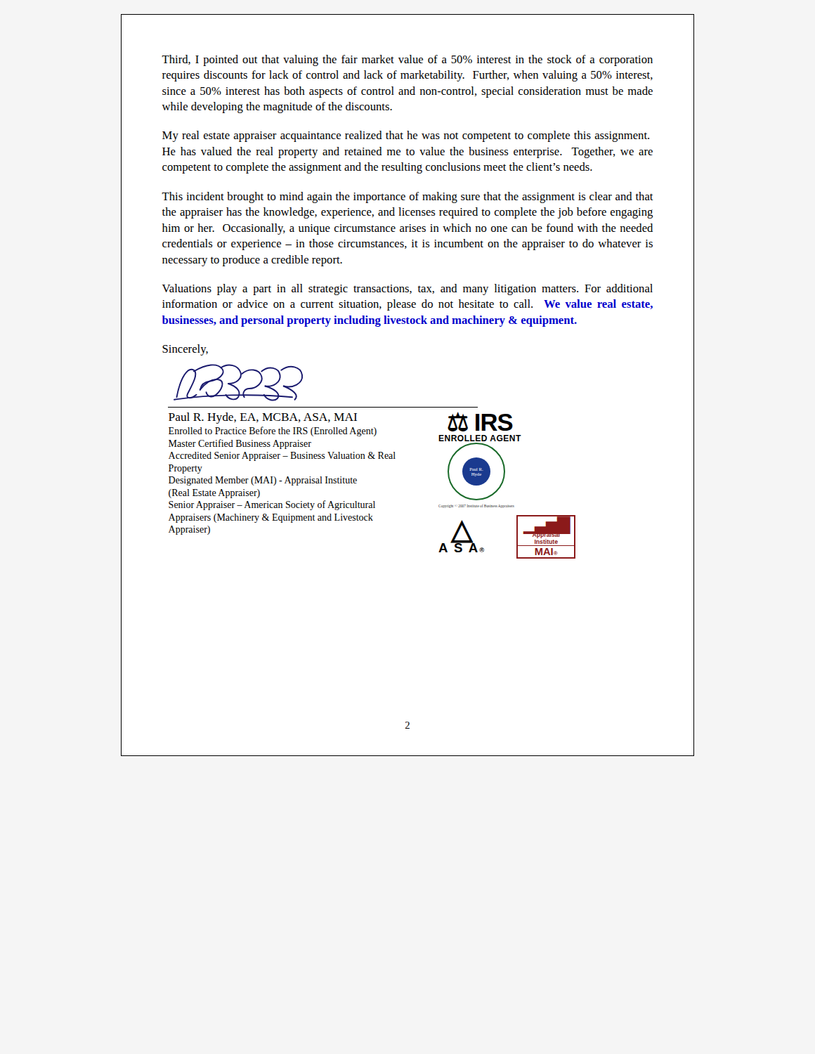Third, I pointed out that valuing the fair market value of a 50% interest in the stock of a corporation requires discounts for lack of control and lack of marketability. Further, when valuing a 50% interest, since a 50% interest has both aspects of control and non-control, special consideration must be made while developing the magnitude of the discounts.
My real estate appraiser acquaintance realized that he was not competent to complete this assignment. He has valued the real property and retained me to value the business enterprise. Together, we are competent to complete the assignment and the resulting conclusions meet the client’s needs.
This incident brought to mind again the importance of making sure that the assignment is clear and that the appraiser has the knowledge, experience, and licenses required to complete the job before engaging him or her. Occasionally, a unique circumstance arises in which no one can be found with the needed credentials or experience – in those circumstances, it is incumbent on the appraiser to do whatever is necessary to produce a credible report.
Valuations play a part in all strategic transactions, tax, and many litigation matters. For additional information or advice on a current situation, please do not hesitate to call. We value real estate, businesses, and personal property including livestock and machinery & equipment.
Sincerely,
| Paul R. Hyde, EA, MCBA, ASA, MAI Enrolled to Practice Before the IRS (Enrolled Agent) Master Certified Business Appraiser Accredited Senior Appraiser – Business Valuation & Real Property Designated Member (MAI) - Appraisal Institute (Real Estate Appraiser) Senior Appraiser – American Society of Agricultural Appraisers (Machinery & Equipment and Livestock Appraiser) | ⚖ IRS ENROLLED AGENT Paul R. Hyde Copyright © 2007 Institute of Business Appraisers △ A S A ® ▁▃▅▇ Appraisal Institute MAI ® |
2